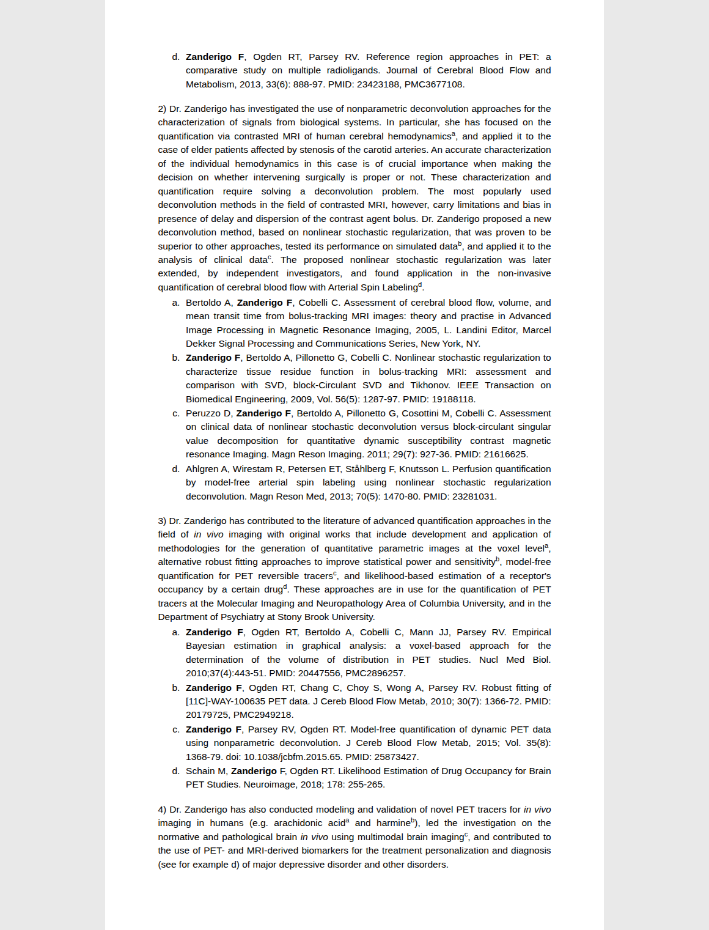Zanderigo F, Ogden RT, Parsey RV. Reference region approaches in PET: a comparative study on multiple radioligands. Journal of Cerebral Blood Flow and Metabolism, 2013, 33(6): 888-97. PMID: 23423188, PMC3677108.
2) Dr. Zanderigo has investigated the use of nonparametric deconvolution approaches for the characterization of signals from biological systems. In particular, she has focused on the quantification via contrasted MRI of human cerebral hemodynamicsa, and applied it to the case of elder patients affected by stenosis of the carotid arteries. An accurate characterization of the individual hemodynamics in this case is of crucial importance when making the decision on whether intervening surgically is proper or not. These characterization and quantification require solving a deconvolution problem. The most popularly used deconvolution methods in the field of contrasted MRI, however, carry limitations and bias in presence of delay and dispersion of the contrast agent bolus. Dr. Zanderigo proposed a new deconvolution method, based on nonlinear stochastic regularization, that was proven to be superior to other approaches, tested its performance on simulated datab, and applied it to the analysis of clinical datac. The proposed nonlinear stochastic regularization was later extended, by independent investigators, and found application in the non-invasive quantification of cerebral blood flow with Arterial Spin Labelingd.
Bertoldo A, Zanderigo F, Cobelli C. Assessment of cerebral blood flow, volume, and mean transit time from bolus-tracking MRI images: theory and practise in Advanced Image Processing in Magnetic Resonance Imaging, 2005, L. Landini Editor, Marcel Dekker Signal Processing and Communications Series, New York, NY.
Zanderigo F, Bertoldo A, Pillonetto G, Cobelli C. Nonlinear stochastic regularization to characterize tissue residue function in bolus-tracking MRI: assessment and comparison with SVD, block-Circulant SVD and Tikhonov. IEEE Transaction on Biomedical Engineering, 2009, Vol. 56(5): 1287-97. PMID: 19188118.
Peruzzo D, Zanderigo F, Bertoldo A, Pillonetto G, Cosottini M, Cobelli C. Assessment on clinical data of nonlinear stochastic deconvolution versus block-circulant singular value decomposition for quantitative dynamic susceptibility contrast magnetic resonance Imaging. Magn Reson Imaging. 2011; 29(7): 927-36. PMID: 21616625.
Ahlgren A, Wirestam R, Petersen ET, Ståhlberg F, Knutsson L. Perfusion quantification by model-free arterial spin labeling using nonlinear stochastic regularization deconvolution. Magn Reson Med, 2013; 70(5): 1470-80. PMID: 23281031.
3) Dr. Zanderigo has contributed to the literature of advanced quantification approaches in the field of in vivo imaging with original works that include development and application of methodologies for the generation of quantitative parametric images at the voxel levela, alternative robust fitting approaches to improve statistical power and sensitivityb, model-free quantification for PET reversible tracersc, and likelihood-based estimation of a receptor's occupancy by a certain drugd. These approaches are in use for the quantification of PET tracers at the Molecular Imaging and Neuropathology Area of Columbia University, and in the Department of Psychiatry at Stony Brook University.
Zanderigo F, Ogden RT, Bertoldo A, Cobelli C, Mann JJ, Parsey RV. Empirical Bayesian estimation in graphical analysis: a voxel-based approach for the determination of the volume of distribution in PET studies. Nucl Med Biol. 2010;37(4):443-51. PMID: 20447556, PMC2896257.
Zanderigo F, Ogden RT, Chang C, Choy S, Wong A, Parsey RV. Robust fitting of [11C]-WAY-100635 PET data. J Cereb Blood Flow Metab, 2010; 30(7): 1366-72. PMID: 20179725, PMC2949218.
Zanderigo F, Parsey RV, Ogden RT. Model-free quantification of dynamic PET data using nonparametric deconvolution. J Cereb Blood Flow Metab, 2015; Vol. 35(8): 1368-79. doi: 10.1038/jcbfm.2015.65. PMID: 25873427.
Schain M, Zanderigo F, Ogden RT. Likelihood Estimation of Drug Occupancy for Brain PET Studies. Neuroimage, 2018; 178: 255-265.
4) Dr. Zanderigo has also conducted modeling and validation of novel PET tracers for in vivo imaging in humans (e.g. arachidonic acida and harmineb), led the investigation on the normative and pathological brain in vivo using multimodal brain imagingc, and contributed to the use of PET- and MRI-derived biomarkers for the treatment personalization and diagnosis (see for example d) of major depressive disorder and other disorders.